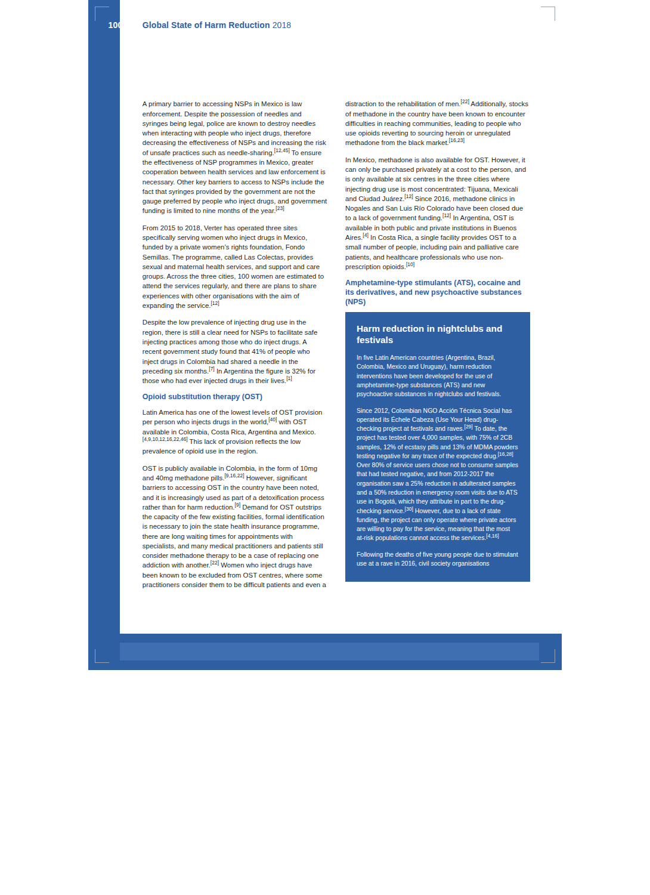100
Global State of Harm Reduction 2018
A primary barrier to accessing NSPs in Mexico is law enforcement. Despite the possession of needles and syringes being legal, police are known to destroy needles when interacting with people who inject drugs, therefore decreasing the effectiveness of NSPs and increasing the risk of unsafe practices such as needle-sharing.[12,45] To ensure the effectiveness of NSP programmes in Mexico, greater cooperation between health services and law enforcement is necessary. Other key barriers to access to NSPs include the fact that syringes provided by the government are not the gauge preferred by people who inject drugs, and government funding is limited to nine months of the year.[23]
From 2015 to 2018, Verter has operated three sites specifically serving women who inject drugs in Mexico, funded by a private women’s rights foundation, Fondo Semillas. The programme, called Las Colectas, provides sexual and maternal health services, and support and care groups. Across the three cities, 100 women are estimated to attend the services regularly, and there are plans to share experiences with other organisations with the aim of expanding the service.[12]
Despite the low prevalence of injecting drug use in the region, there is still a clear need for NSPs to facilitate safe injecting practices among those who do inject drugs. A recent government study found that 41% of people who inject drugs in Colombia had shared a needle in the preceding six months.[7] In Argentina the figure is 32% for those who had ever injected drugs in their lives.[1]
Opioid substitution therapy (OST)
Latin America has one of the lowest levels of OST provision per person who injects drugs in the world,[40] with OST available in Colombia, Costa Rica, Argentina and Mexico.[4,9,10,12,16,22,46] This lack of provision reflects the low prevalence of opioid use in the region.
OST is publicly available in Colombia, in the form of 10mg and 40mg methadone pills.[9,16,22] However, significant barriers to accessing OST in the country have been noted, and it is increasingly used as part of a detoxification process rather than for harm reduction.[9] Demand for OST outstrips the capacity of the few existing facilities, formal identification is necessary to join the state health insurance programme, there are long waiting times for appointments with specialists, and many medical practitioners and patients still consider methadone therapy to be a case of replacing one addiction with another.[22] Women who inject drugs have been known to be excluded from OST centres, where some practitioners consider them to be difficult patients and even a distraction to the rehabilitation of men.[22] Additionally, stocks of methadone in the country have been known to encounter difficulties in reaching communities, leading to people who use opioids reverting to sourcing heroin or unregulated methadone from the black market.[16,23]
In Mexico, methadone is also available for OST. However, it can only be purchased privately at a cost to the person, and is only available at six centres in the three cities where injecting drug use is most concentrated: Tijuana, Mexicali and Ciudad Juárez.[12] Since 2016, methadone clinics in Nogales and San Luis Río Colorado have been closed due to a lack of government funding.[12] In Argentina, OST is available in both public and private institutions in Buenos Aires.[4] In Costa Rica, a single facility provides OST to a small number of people, including pain and palliative care patients, and healthcare professionals who use non-prescription opioids.[10]
Amphetamine-type stimulants (ATS), cocaine and its derivatives, and new psychoactive substances (NPS)
Harm reduction in nightclubs and festivals
In five Latin American countries (Argentina, Brazil, Colombia, Mexico and Uruguay), harm reduction interventions have been developed for the use of amphetamine-type substances (ATS) and new psychoactive substances in nightclubs and festivals.
Since 2012, Colombian NGO Acción Técnica Social has operated its Échele Cabeza (Use Your Head) drug-checking project at festivals and raves.[29] To date, the project has tested over 4,000 samples, with 75% of 2CB samples, 12% of ecstasy pills and 13% of MDMA powders testing negative for any trace of the expected drug.[16,28] Over 80% of service users chose not to consume samples that had tested negative, and from 2012-2017 the organisation saw a 25% reduction in adulterated samples and a 50% reduction in emergency room visits due to ATS use in Bogotá, which they attribute in part to the drug-checking service.[30] However, due to a lack of state funding, the project can only operate where private actors are willing to pay for the service, meaning that the most at-risk populations cannot access the services.[4,16]
Following the deaths of five young people due to stimulant use at a rave in 2016, civil society organisations